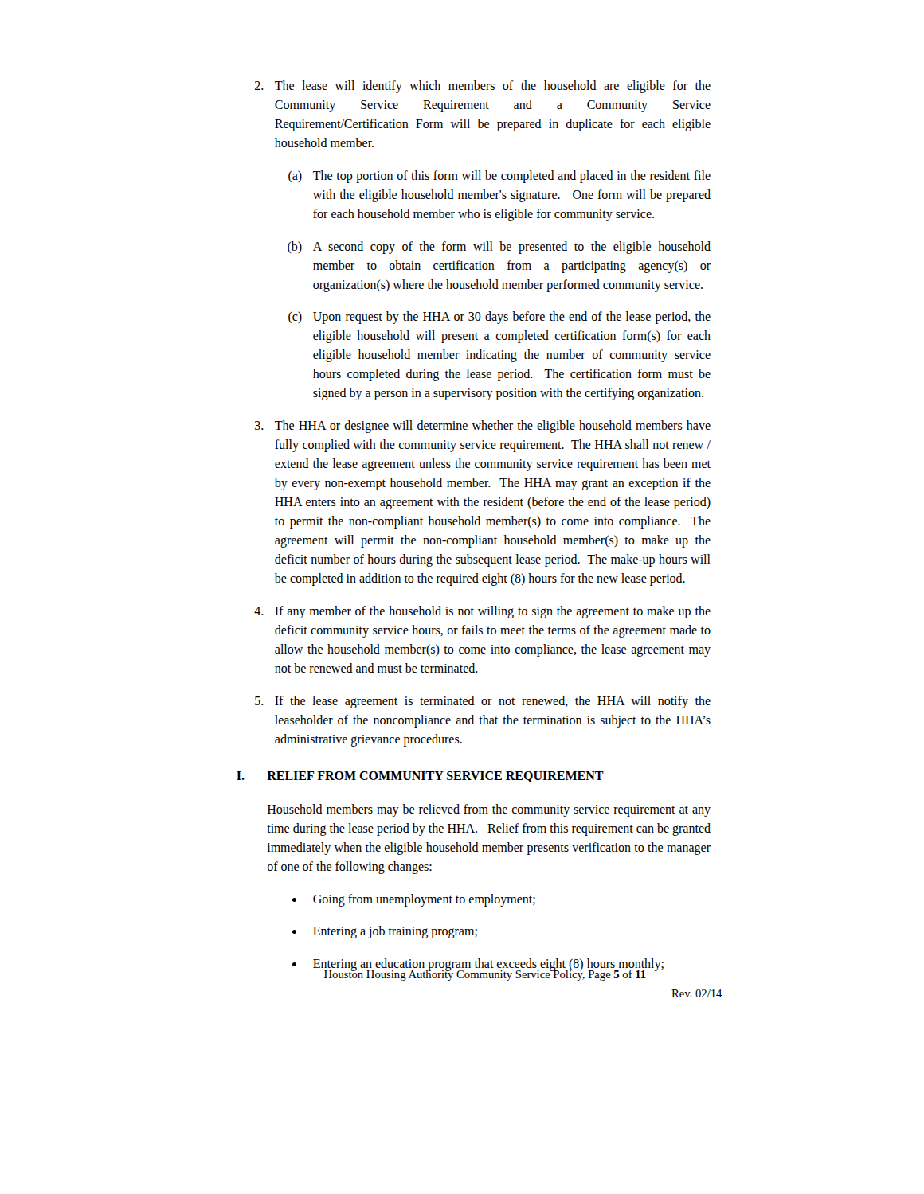The lease will identify which members of the household are eligible for the Community Service Requirement and a Community Service Requirement/Certification Form will be prepared in duplicate for each eligible household member.
The top portion of this form will be completed and placed in the resident file with the eligible household member's signature. One form will be prepared for each household member who is eligible for community service.
A second copy of the form will be presented to the eligible household member to obtain certification from a participating agency(s) or organization(s) where the household member performed community service.
Upon request by the HHA or 30 days before the end of the lease period, the eligible household will present a completed certification form(s) for each eligible household member indicating the number of community service hours completed during the lease period. The certification form must be signed by a person in a supervisory position with the certifying organization.
The HHA or designee will determine whether the eligible household members have fully complied with the community service requirement. The HHA shall not renew / extend the lease agreement unless the community service requirement has been met by every non-exempt household member. The HHA may grant an exception if the HHA enters into an agreement with the resident (before the end of the lease period) to permit the non-compliant household member(s) to come into compliance. The agreement will permit the non-compliant household member(s) to make up the deficit number of hours during the subsequent lease period. The make-up hours will be completed in addition to the required eight (8) hours for the new lease period.
If any member of the household is not willing to sign the agreement to make up the deficit community service hours, or fails to meet the terms of the agreement made to allow the household member(s) to come into compliance, the lease agreement may not be renewed and must be terminated.
If the lease agreement is terminated or not renewed, the HHA will notify the leaseholder of the noncompliance and that the termination is subject to the HHA’s administrative grievance procedures.
I.
RELIEF FROM COMMUNITY SERVICE REQUIREMENT
Household members may be relieved from the community service requirement at any time during the lease period by the HHA. Relief from this requirement can be granted immediately when the eligible household member presents verification to the manager of one of the following changes:
Going from unemployment to employment;
Entering a job training program;
Entering an education program that exceeds eight (8) hours monthly;
Houston Housing Authority Community Service Policy, Page 5 of 11
Rev. 02/14